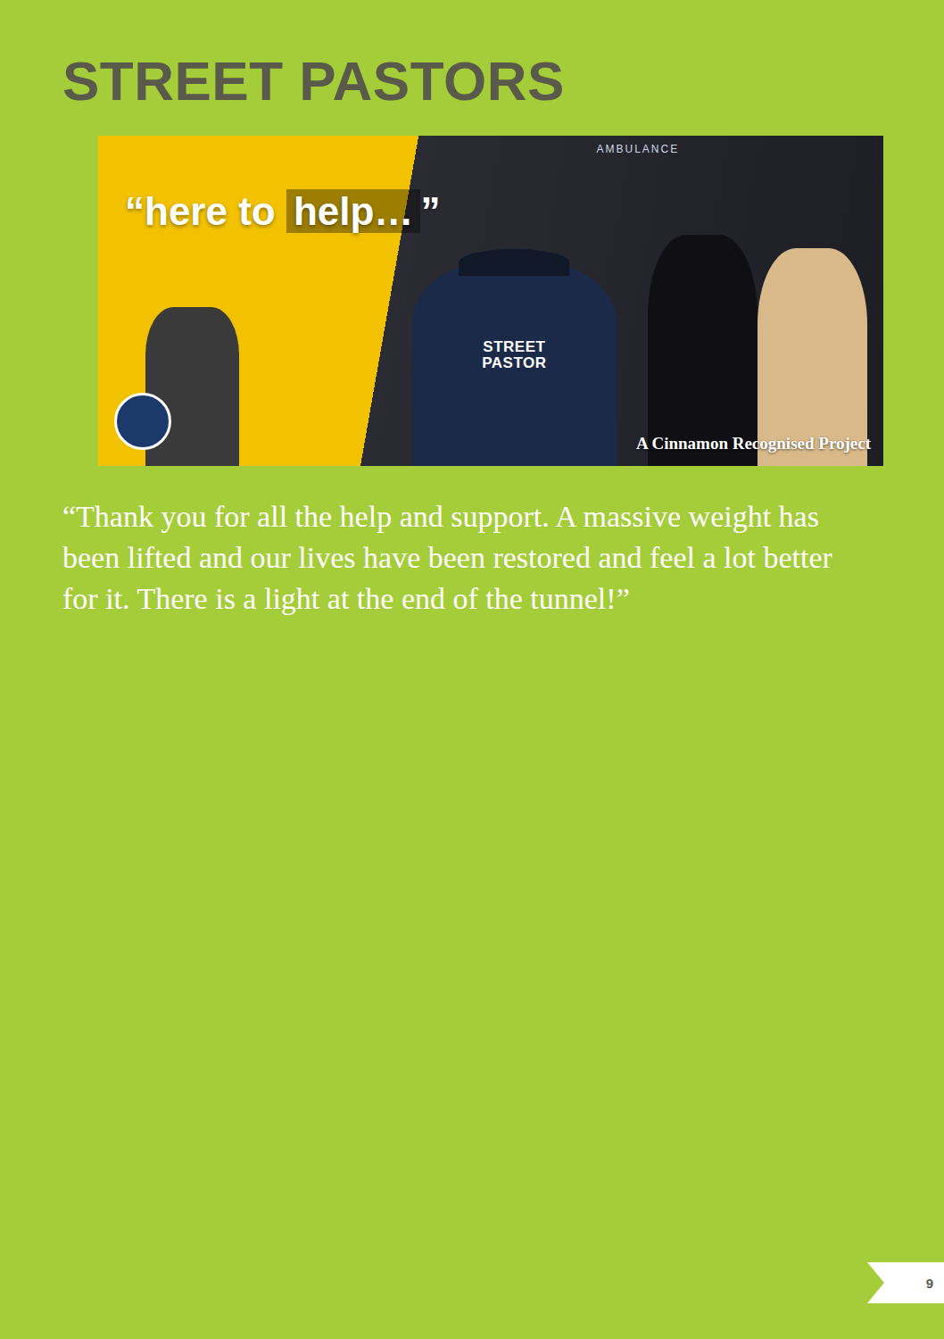Street Pastors
AMBULANCE
“here to help…”
STREET
PASTOR
A Cinnamon Recognised Project
“Thank you for all the help and support. A massive weight has been lifted and our lives have been restored and feel a lot better for it. There is a light at the end of the tunnel!”
9